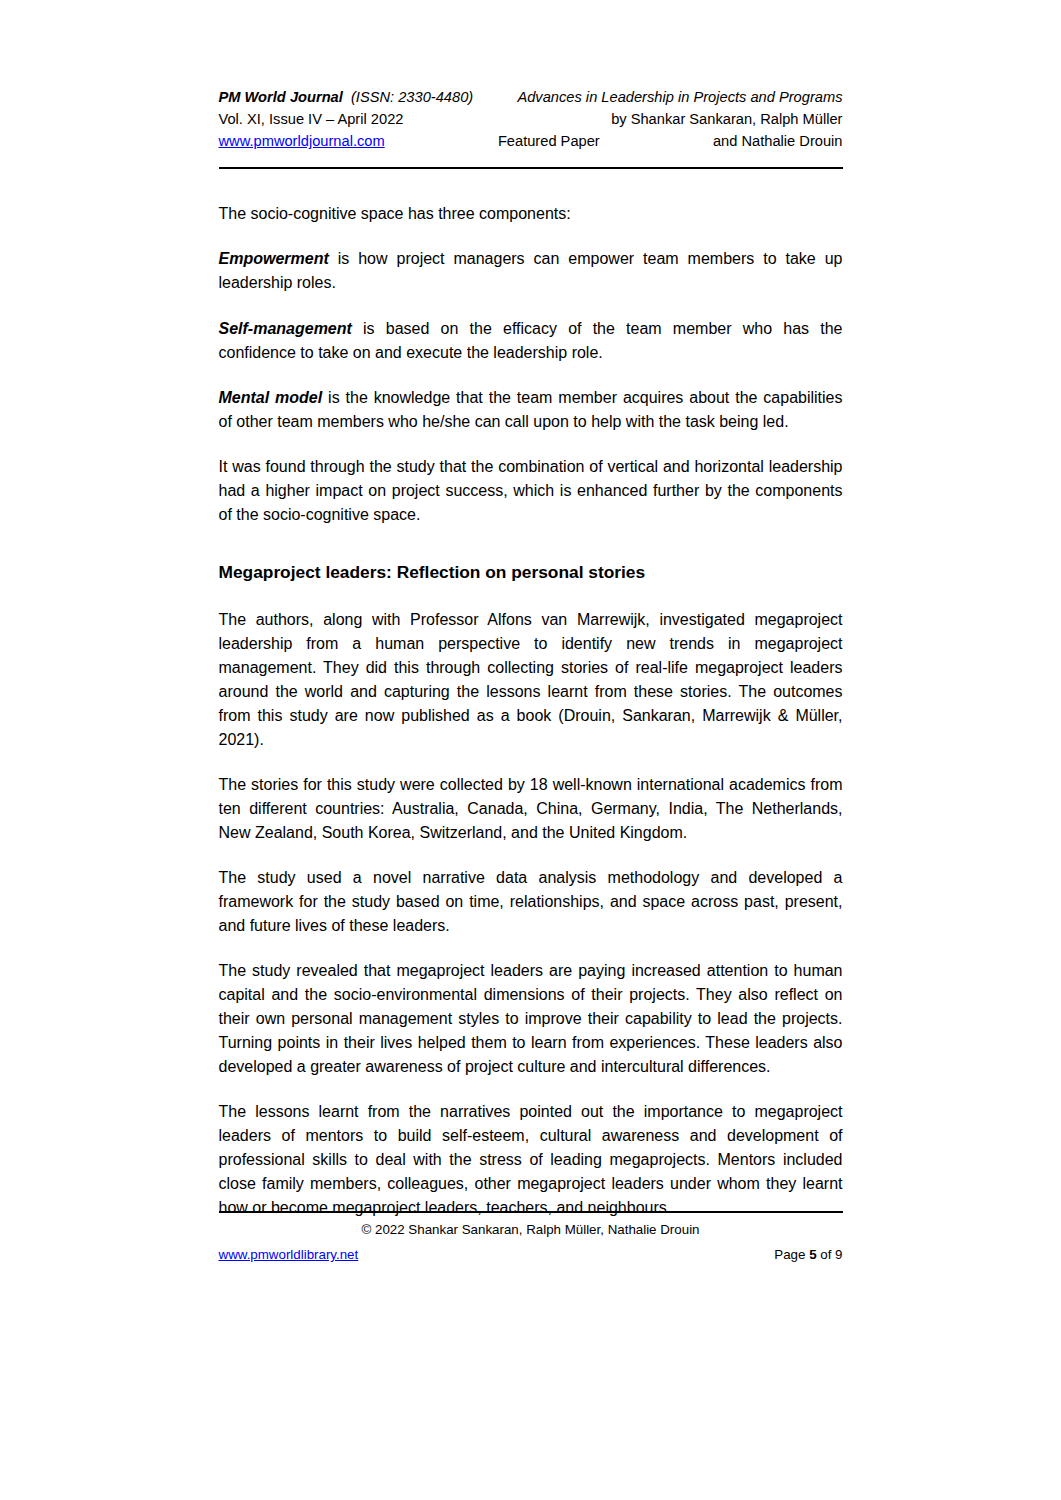PM World Journal (ISSN: 2330-4480)
Advances in Leadership in Projects and Programs
Vol. XI, Issue IV – April 2022
by Shankar Sankaran, Ralph Müller
www.pmworldjournal.com
Featured Paper
and Nathalie Drouin
The socio-cognitive space has three components:
Empowerment is how project managers can empower team members to take up leadership roles.
Self-management is based on the efficacy of the team member who has the confidence to take on and execute the leadership role.
Mental model is the knowledge that the team member acquires about the capabilities of other team members who he/she can call upon to help with the task being led.
It was found through the study that the combination of vertical and horizontal leadership had a higher impact on project success, which is enhanced further by the components of the socio-cognitive space.
Megaproject leaders: Reflection on personal stories
The authors, along with Professor Alfons van Marrewijk, investigated megaproject leadership from a human perspective to identify new trends in megaproject management. They did this through collecting stories of real-life megaproject leaders around the world and capturing the lessons learnt from these stories. The outcomes from this study are now published as a book (Drouin, Sankaran, Marrewijk & Müller, 2021).
The stories for this study were collected by 18 well-known international academics from ten different countries: Australia, Canada, China, Germany, India, The Netherlands, New Zealand, South Korea, Switzerland, and the United Kingdom.
The study used a novel narrative data analysis methodology and developed a framework for the study based on time, relationships, and space across past, present, and future lives of these leaders.
The study revealed that megaproject leaders are paying increased attention to human capital and the socio-environmental dimensions of their projects. They also reflect on their own personal management styles to improve their capability to lead the projects. Turning points in their lives helped them to learn from experiences. These leaders also developed a greater awareness of project culture and intercultural differences.
The lessons learnt from the narratives pointed out the importance to megaproject leaders of mentors to build self-esteem, cultural awareness and development of professional skills to deal with the stress of leading megaprojects. Mentors included close family members, colleagues, other megaproject leaders under whom they learnt how or become megaproject leaders, teachers, and neighbours.
© 2022 Shankar Sankaran, Ralph Müller, Nathalie Drouin
www.pmworldlibrary.net
Page 5 of 9